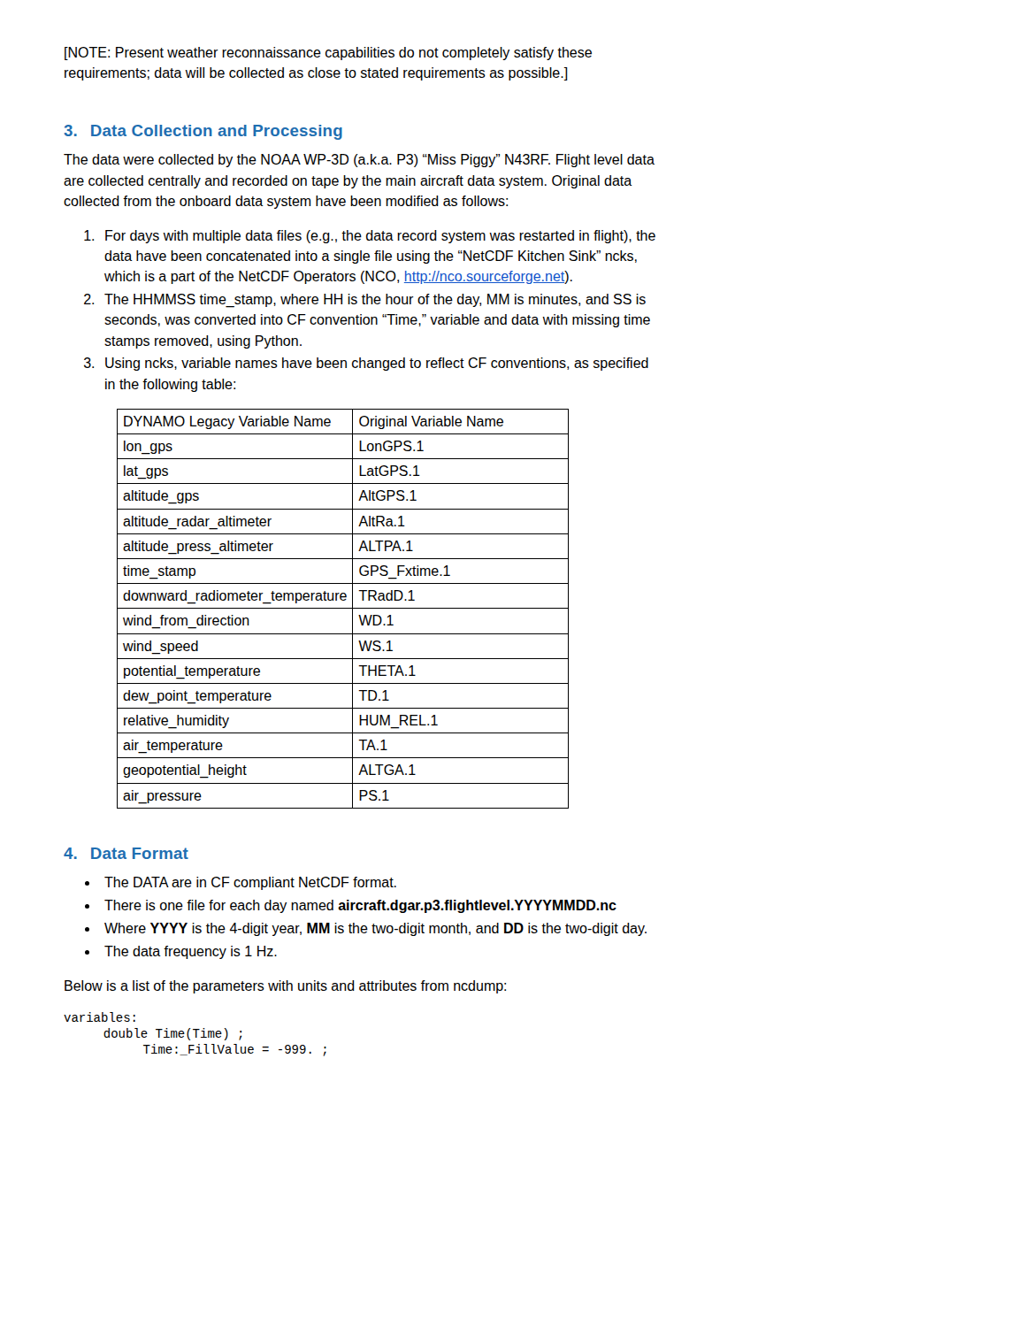[NOTE: Present weather reconnaissance capabilities do not completely satisfy these requirements; data will be collected as close to stated requirements as possible.]
3. Data Collection and Processing
The data were collected by the NOAA WP-3D (a.k.a. P3) “Miss Piggy” N43RF. Flight level data are collected centrally and recorded on tape by the main aircraft data system. Original data collected from the onboard data system have been modified as follows:
For days with multiple data files (e.g., the data record system was restarted in flight), the data have been concatenated into a single file using the “NetCDF Kitchen Sink” ncks, which is a part of the NetCDF Operators (NCO, http://nco.sourceforge.net).
The HHMMSS time_stamp, where HH is the hour of the day, MM is minutes, and SS is seconds, was converted into CF convention “Time,” variable and data with missing time stamps removed, using Python.
Using ncks, variable names have been changed to reflect CF conventions, as specified in the following table:
| DYNAMO Legacy Variable Name | Original Variable Name |
| lon_gps | LonGPS.1 |
| lat_gps | LatGPS.1 |
| altitude_gps | AltGPS.1 |
| altitude_radar_altimeter | AltRa.1 |
| altitude_press_altimeter | ALTPA.1 |
| time_stamp | GPS_Fxtime.1 |
| downward_radiometer_temperature | TRadD.1 |
| wind_from_direction | WD.1 |
| wind_speed | WS.1 |
| potential_temperature | THETA.1 |
| dew_point_temperature | TD.1 |
| relative_humidity | HUM_REL.1 |
| air_temperature | TA.1 |
| geopotential_height | ALTGA.1 |
| air_pressure | PS.1 |
4. Data Format
The DATA are in CF compliant NetCDF format.
There is one file for each day named aircraft.dgar.p3.flightlevel.YYYYMMDD.nc
Where YYYY is the 4-digit year, MM is the two-digit month, and DD is the two-digit day.
The data frequency is 1 Hz.
Below is a list of the parameters with units and attributes from ncdump:
variables:
double Time(Time) ;
Time:_FillValue = -999. ;